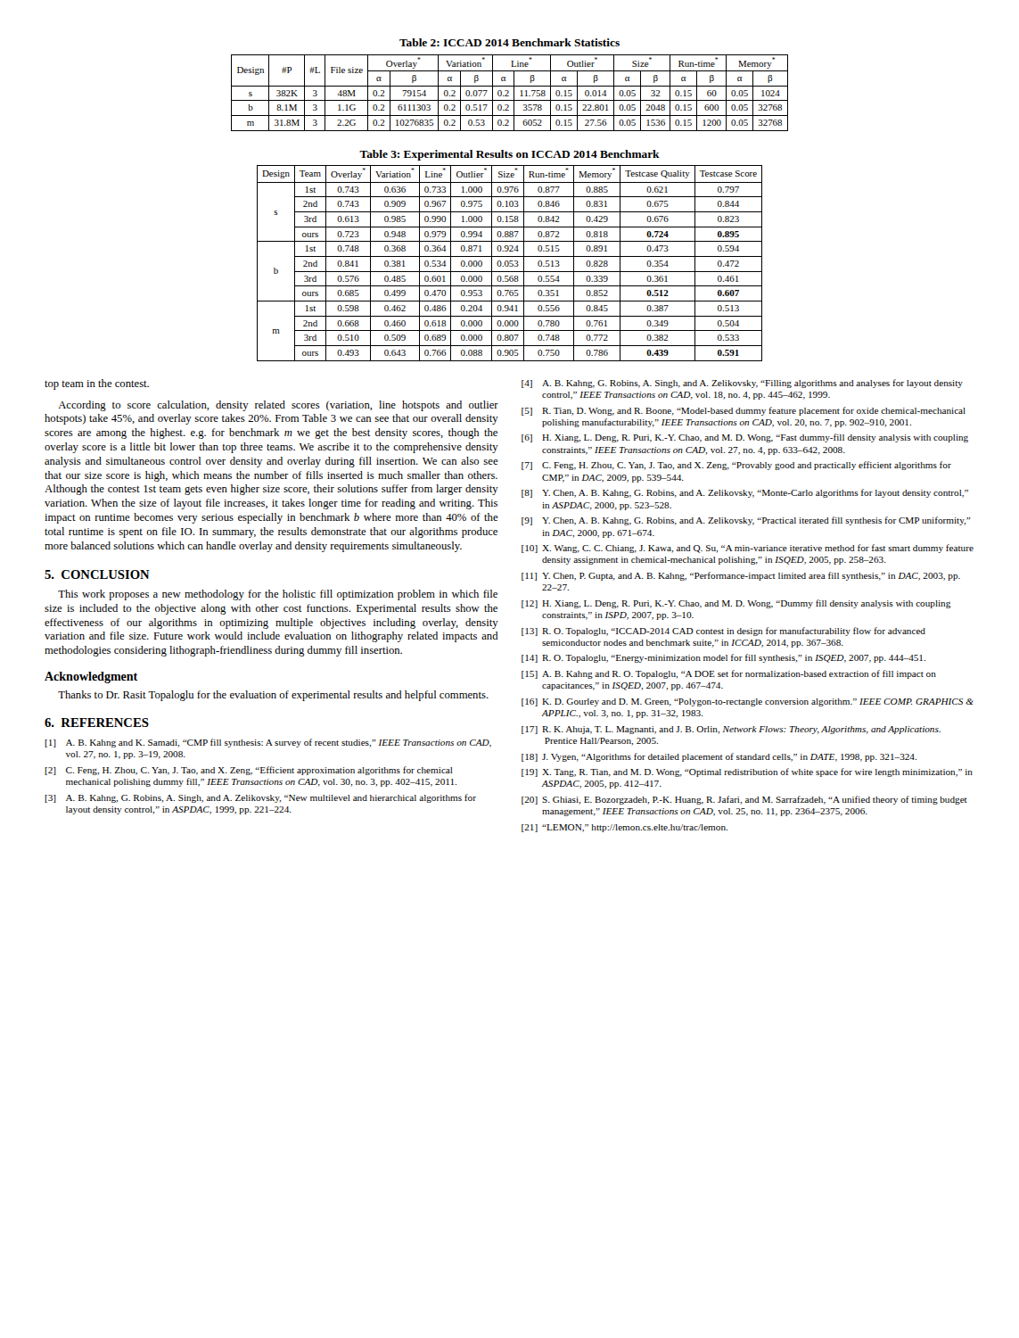Table 2: ICCAD 2014 Benchmark Statistics
| Design | #P | #L | File size | Overlay * | Variation * | Line * | Outlier * | Size * | Run-time * | Memory * |
| --- | --- | --- | --- | --- | --- | --- | --- | --- | --- | --- |
| α | β | α | β | α | β | α | β | α | β | α | β | α | β |
| s | 382K | 3 | 48M | 0.2 | 79154 | 0.2 | 0.077 | 0.2 | 11.758 | 0.15 | 0.014 | 0.05 | 32 | 0.15 | 60 | 0.05 | 1024 |
| b | 8.1M | 3 | 1.1G | 0.2 | 6111303 | 0.2 | 0.517 | 0.2 | 3578 | 0.15 | 22.801 | 0.05 | 2048 | 0.15 | 600 | 0.05 | 32768 |
| m | 31.8M | 3 | 2.2G | 0.2 | 10276835 | 0.2 | 0.53 | 0.2 | 6052 | 0.15 | 27.56 | 0.05 | 1536 | 0.15 | 1200 | 0.05 | 32768 |
Table 3: Experimental Results on ICCAD 2014 Benchmark
| Design | Team | Overlay * | Variation * | Line * | Outlier * | Size * | Run-time * | Memory * | Testcase Quality | Testcase Score |
| --- | --- | --- | --- | --- | --- | --- | --- | --- | --- | --- |
| s | 1st | 0.743 | 0.636 | 0.733 | 1.000 | 0.976 | 0.877 | 0.885 | 0.621 | 0.797 |
| 2nd | 0.743 | 0.909 | 0.967 | 0.975 | 0.103 | 0.846 | 0.831 | 0.675 | 0.844 |
| 3rd | 0.613 | 0.985 | 0.990 | 1.000 | 0.158 | 0.842 | 0.429 | 0.676 | 0.823 |
| ours | 0.723 | 0.948 | 0.979 | 0.994 | 0.887 | 0.872 | 0.818 | 0.724 | 0.895 |
| b | 1st | 0.748 | 0.368 | 0.364 | 0.871 | 0.924 | 0.515 | 0.891 | 0.473 | 0.594 |
| 2nd | 0.841 | 0.381 | 0.534 | 0.000 | 0.053 | 0.513 | 0.828 | 0.354 | 0.472 |
| 3rd | 0.576 | 0.485 | 0.601 | 0.000 | 0.568 | 0.554 | 0.339 | 0.361 | 0.461 |
| ours | 0.685 | 0.499 | 0.470 | 0.953 | 0.765 | 0.351 | 0.852 | 0.512 | 0.607 |
| m | 1st | 0.598 | 0.462 | 0.486 | 0.204 | 0.941 | 0.556 | 0.845 | 0.387 | 0.513 |
| 2nd | 0.668 | 0.460 | 0.618 | 0.000 | 0.000 | 0.780 | 0.761 | 0.349 | 0.504 |
| 3rd | 0.510 | 0.509 | 0.689 | 0.000 | 0.807 | 0.748 | 0.772 | 0.382 | 0.533 |
| ours | 0.493 | 0.643 | 0.766 | 0.088 | 0.905 | 0.750 | 0.786 | 0.439 | 0.591 |
top team in the contest.
According to score calculation, density related scores (variation, line hotspots and outlier hotspots) take 45%, and overlay score takes 20%. From Table 3 we can see that our overall density scores are among the highest. e.g. for benchmark m we get the best density scores, though the overlay score is a little bit lower than top three teams. We ascribe it to the comprehensive density analysis and simultaneous control over density and overlay during fill insertion. We can also see that our size score is high, which means the number of fills inserted is much smaller than others. Although the contest 1st team gets even higher size score, their solutions suffer from larger density variation. When the size of layout file increases, it takes longer time for reading and writing. This impact on runtime becomes very serious especially in benchmark b where more than 40% of the total runtime is spent on file IO. In summary, the results demonstrate that our algorithms produce more balanced solutions which can handle overlay and density requirements simultaneously.
5. CONCLUSION
This work proposes a new methodology for the holistic fill optimization problem in which file size is included to the objective along with other cost functions. Experimental results show the effectiveness of our algorithms in optimizing multiple objectives including overlay, density variation and file size. Future work would include evaluation on lithography related impacts and methodologies considering lithograph-friendliness during dummy fill insertion.
Acknowledgment
Thanks to Dr. Rasit Topaloglu for the evaluation of experimental results and helpful comments.
6. REFERENCES
A. B. Kahng and K. Samadi, “CMP fill synthesis: A survey of recent studies,” IEEE Transactions on CAD, vol. 27, no. 1, pp. 3–19, 2008.
C. Feng, H. Zhou, C. Yan, J. Tao, and X. Zeng, “Efficient approximation algorithms for chemical mechanical polishing dummy fill,” IEEE Transactions on CAD, vol. 30, no. 3, pp. 402–415, 2011.
A. B. Kahng, G. Robins, A. Singh, and A. Zelikovsky, “New multilevel and hierarchical algorithms for layout density control,” in ASPDAC, 1999, pp. 221–224.
A. B. Kahng, G. Robins, A. Singh, and A. Zelikovsky, “Filling algorithms and analyses for layout density control,” IEEE Transactions on CAD, vol. 18, no. 4, pp. 445–462, 1999.
R. Tian, D. Wong, and R. Boone, “Model-based dummy feature placement for oxide chemical-mechanical polishing manufacturability,” IEEE Transactions on CAD, vol. 20, no. 7, pp. 902–910, 2001.
H. Xiang, L. Deng, R. Puri, K.-Y. Chao, and M. D. Wong, “Fast dummy-fill density analysis with coupling constraints,” IEEE Transactions on CAD, vol. 27, no. 4, pp. 633–642, 2008.
C. Feng, H. Zhou, C. Yan, J. Tao, and X. Zeng, “Provably good and practically efficient algorithms for CMP,” in DAC, 2009, pp. 539–544.
Y. Chen, A. B. Kahng, G. Robins, and A. Zelikovsky, “Monte-Carlo algorithms for layout density control,” in ASPDAC, 2000, pp. 523–528.
Y. Chen, A. B. Kahng, G. Robins, and A. Zelikovsky, “Practical iterated fill synthesis for CMP uniformity,” in DAC, 2000, pp. 671–674.
X. Wang, C. C. Chiang, J. Kawa, and Q. Su, “A min-variance iterative method for fast smart dummy feature density assignment in chemical-mechanical polishing,” in ISQED, 2005, pp. 258–263.
Y. Chen, P. Gupta, and A. B. Kahng, “Performance-impact limited area fill synthesis,” in DAC, 2003, pp. 22–27.
H. Xiang, L. Deng, R. Puri, K.-Y. Chao, and M. D. Wong, “Dummy fill density analysis with coupling constraints,” in ISPD, 2007, pp. 3–10.
R. O. Topaloglu, “ICCAD-2014 CAD contest in design for manufacturability flow for advanced semiconductor nodes and benchmark suite,” in ICCAD, 2014, pp. 367–368.
R. O. Topaloglu, “Energy-minimization model for fill synthesis,” in ISQED, 2007, pp. 444–451.
A. B. Kahng and R. O. Topaloglu, “A DOE set for normalization-based extraction of fill impact on capacitances,” in ISQED, 2007, pp. 467–474.
K. D. Gourley and D. M. Green, “Polygon-to-rectangle conversion algorithm.” IEEE COMP. GRAPHICS & APPLIC., vol. 3, no. 1, pp. 31–32, 1983.
R. K. Ahuja, T. L. Magnanti, and J. B. Orlin, Network Flows: Theory, Algorithms, and Applications. Prentice Hall/Pearson, 2005.
J. Vygen, “Algorithms for detailed placement of standard cells,” in DATE, 1998, pp. 321–324.
X. Tang, R. Tian, and M. D. Wong, “Optimal redistribution of white space for wire length minimization,” in ASPDAC, 2005, pp. 412–417.
S. Ghiasi, E. Bozorgzadeh, P.-K. Huang, R. Jafari, and M. Sarrafzadeh, “A unified theory of timing budget management,” IEEE Transactions on CAD, vol. 25, no. 11, pp. 2364–2375, 2006.
“LEMON,” http://lemon.cs.elte.hu/trac/lemon.